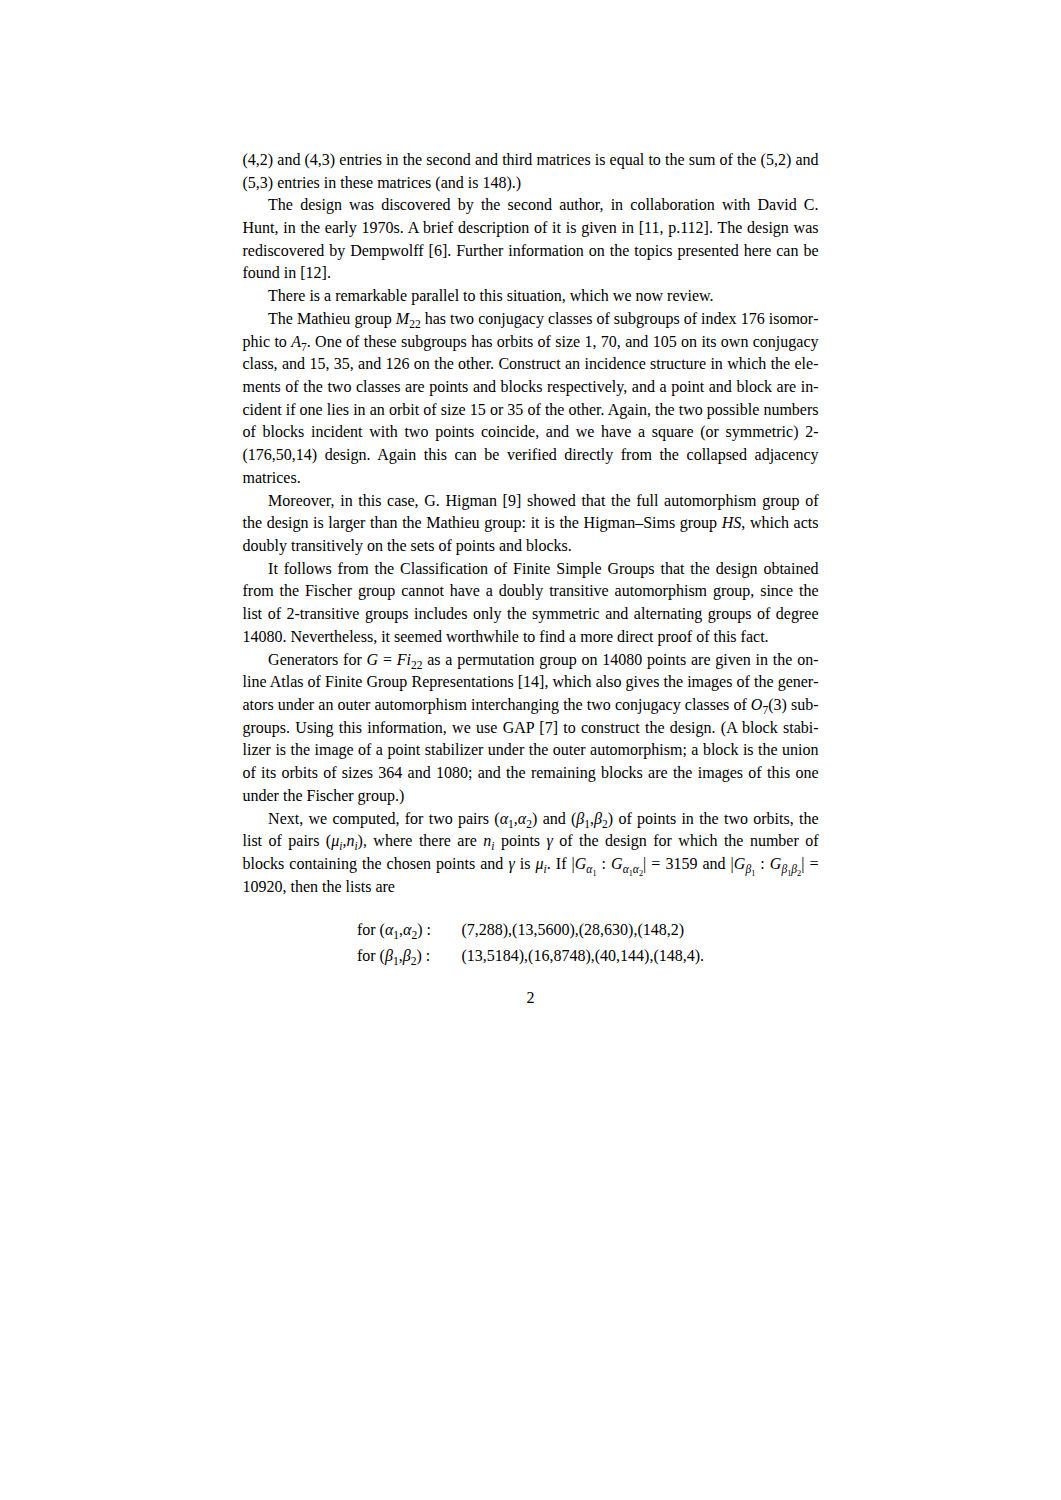(4,2) and (4,3) entries in the second and third matrices is equal to the sum of the (5,2) and (5,3) entries in these matrices (and is 148).)
The design was discovered by the second author, in collaboration with David C. Hunt, in the early 1970s. A brief description of it is given in [11, p.112]. The design was rediscovered by Dempwolff [6]. Further information on the topics presented here can be found in [12].
There is a remarkable parallel to this situation, which we now review.
The Mathieu group M22 has two conjugacy classes of subgroups of index 176 isomorphic to A7. One of these subgroups has orbits of size 1, 70, and 105 on its own conjugacy class, and 15, 35, and 126 on the other. Construct an incidence structure in which the elements of the two classes are points and blocks respectively, and a point and block are incident if one lies in an orbit of size 15 or 35 of the other. Again, the two possible numbers of blocks incident with two points coincide, and we have a square (or symmetric) 2-(176,50,14) design. Again this can be verified directly from the collapsed adjacency matrices.
Moreover, in this case, G. Higman [9] showed that the full automorphism group of the design is larger than the Mathieu group: it is the Higman–Sims group HS, which acts doubly transitively on the sets of points and blocks.
It follows from the Classification of Finite Simple Groups that the design obtained from the Fischer group cannot have a doubly transitive automorphism group, since the list of 2-transitive groups includes only the symmetric and alternating groups of degree 14080. Nevertheless, it seemed worthwhile to find a more direct proof of this fact.
Generators for G = Fi22 as a permutation group on 14080 points are given in the on-line Atlas of Finite Group Representations [14], which also gives the images of the generators under an outer automorphism interchanging the two conjugacy classes of O7(3) subgroups. Using this information, we use GAP [7] to construct the design. (A block stabilizer is the image of a point stabilizer under the outer automorphism; a block is the union of its orbits of sizes 364 and 1080; and the remaining blocks are the images of this one under the Fischer group.)
Next, we computed, for two pairs (α1,α2) and (β1,β2) of points in the two orbits, the list of pairs (μi,ni), where there are ni points γ of the design for which the number of blocks containing the chosen points and γ is μi. If |Gα1 : Gα1α2| = 3159 and |Gβ1 : Gβ1β2| = 10920, then the lists are
| for ( α 1 , α 2 ) : | (7,288),(13,5600),(28,630),(148,2) |
| for ( β 1 , β 2 ) : | (13,5184),(16,8748),(40,144),(148,4). |
2